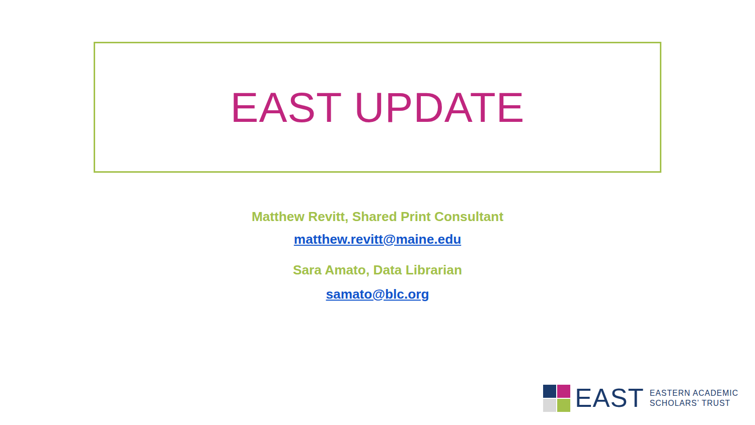EAST UPDATE
Matthew Revitt, Shared Print Consultant
matthew.revitt@maine.edu
Sara Amato, Data Librarian
samato@blc.org
EAST
Eastern Academic
Scholars’ Trust